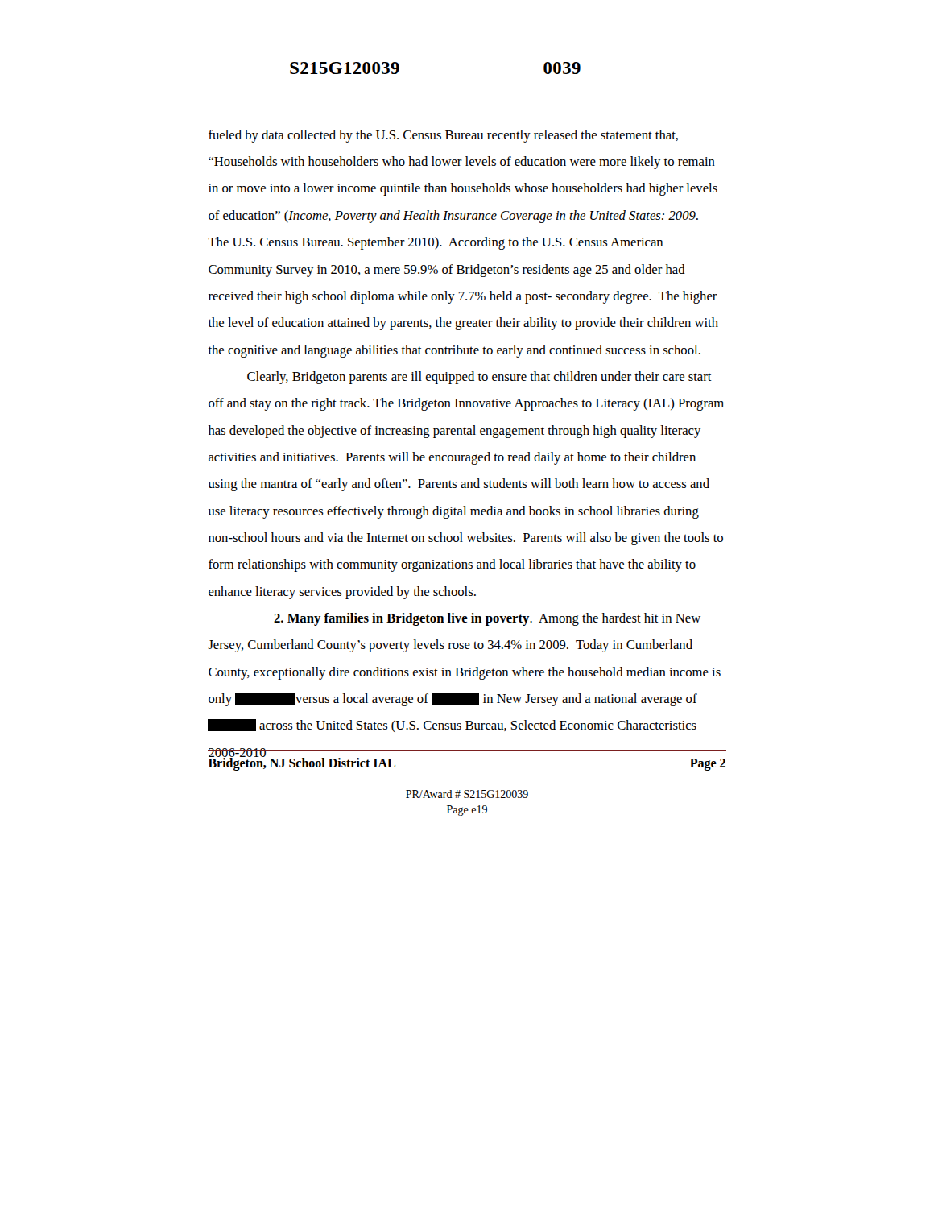S215G120039 0039
fueled by data collected by the U.S. Census Bureau recently released the statement that, “Households with householders who had lower levels of education were more likely to remain in or move into a lower income quintile than households whose householders had higher levels of education” (Income, Poverty and Health Insurance Coverage in the United States: 2009. The U.S. Census Bureau. September 2010). According to the U.S. Census American Community Survey in 2010, a mere 59.9% of Bridgeton’s residents age 25 and older had received their high school diploma while only 7.7% held a post- secondary degree. The higher the level of education attained by parents, the greater their ability to provide their children with the cognitive and language abilities that contribute to early and continued success in school.
Clearly, Bridgeton parents are ill equipped to ensure that children under their care start off and stay on the right track. The Bridgeton Innovative Approaches to Literacy (IAL) Program has developed the objective of increasing parental engagement through high quality literacy activities and initiatives. Parents will be encouraged to read daily at home to their children using the mantra of “early and often”. Parents and students will both learn how to access and use literacy resources effectively through digital media and books in school libraries during non-school hours and via the Internet on school websites. Parents will also be given the tools to form relationships with community organizations and local libraries that have the ability to enhance literacy services provided by the schools.
2. Many families in Bridgeton live in poverty. Among the hardest hit in New Jersey, Cumberland County’s poverty levels rose to 34.4% in 2009. Today in Cumberland County, exceptionally dire conditions exist in Bridgeton where the household median income is only versus a local average of in New Jersey and a national average of across the United States (U.S. Census Bureau, Selected Economic Characteristics 2006-2010
Bridgeton, NJ School District IAL Page 2
PR/Award # S215G120039
Page e19